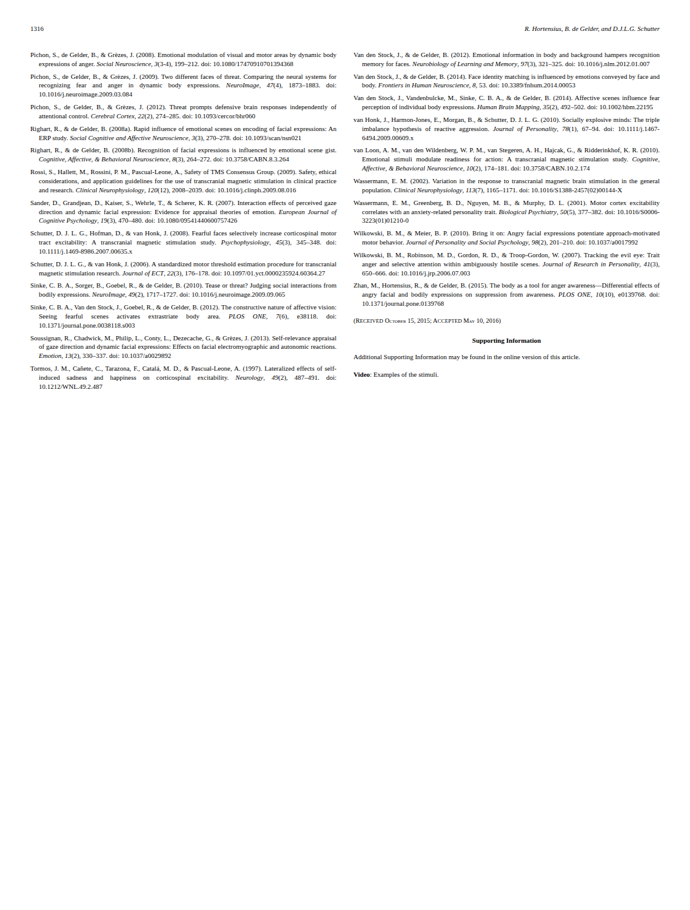1316 R. Hortensius, B. de Gelder, and D.J.L.G. Schutter
Pichon, S., de Gelder, B., & Grèzes, J. (2008). Emotional modulation of visual and motor areas by dynamic body expressions of anger. Social Neuroscience, 3(3-4), 199–212. doi: 10.1080/17470910701394368
Pichon, S., de Gelder, B., & Grèzes, J. (2009). Two different faces of threat. Comparing the neural systems for recognizing fear and anger in dynamic body expressions. NeuroImage, 47(4), 1873–1883. doi: 10.1016/j.neuroimage.2009.03.084
Pichon, S., de Gelder, B., & Grèzes, J. (2012). Threat prompts defensive brain responses independently of attentional control. Cerebral Cortex, 22(2), 274–285. doi: 10.1093/cercor/bhr060
Righart, R., & de Gelder, B. (2008a). Rapid influence of emotional scenes on encoding of facial expressions: An ERP study. Social Cognitive and Affective Neuroscience, 3(3), 270–278. doi: 10.1093/scan/nsn021
Righart, R., & de Gelder, B. (2008b). Recognition of facial expressions is influenced by emotional scene gist. Cognitive, Affective, & Behavioral Neuroscience, 8(3), 264–272. doi: 10.3758/CABN.8.3.264
Rossi, S., Hallett, M., Rossini, P. M., Pascual-Leone, A., Safety of TMS Consensus Group. (2009). Safety, ethical considerations, and application guidelines for the use of transcranial magnetic stimulation in clinical practice and research. Clinical Neurophysiology, 120(12), 2008–2039. doi: 10.1016/j.clinph.2009.08.016
Sander, D., Grandjean, D., Kaiser, S., Wehrle, T., & Scherer, K. R. (2007). Interaction effects of perceived gaze direction and dynamic facial expression: Evidence for appraisal theories of emotion. European Journal of Cognitive Psychology, 19(3), 470–480. doi: 10.1080/09541440600757426
Schutter, D. J. L. G., Hofman, D., & van Honk, J. (2008). Fearful faces selectively increase corticospinal motor tract excitability: A transcranial magnetic stimulation study. Psychophysiology, 45(3), 345–348. doi: 10.1111/j.1469-8986.2007.00635.x
Schutter, D. J. L. G., & van Honk, J. (2006). A standardized motor threshold estimation procedure for transcranial magnetic stimulation research. Journal of ECT, 22(3), 176–178. doi: 10.1097/01.yct.0000235924.60364.27
Sinke, C. B. A., Sorger, B., Goebel, R., & de Gelder, B. (2010). Tease or threat? Judging social interactions from bodily expressions. NeuroImage, 49(2), 1717–1727. doi: 10.1016/j.neuroimage.2009.09.065
Sinke, C. B. A., Van den Stock, J., Goebel, R., & de Gelder, B. (2012). The constructive nature of affective vision: Seeing fearful scenes activates extrastriate body area. PLOS ONE, 7(6), e38118. doi: 10.1371/journal.pone.0038118.s003
Soussignan, R., Chadwick, M., Philip, L., Conty, L., Dezecache, G., & Grèzes, J. (2013). Self-relevance appraisal of gaze direction and dynamic facial expressions: Effects on facial electromyographic and autonomic reactions. Emotion, 13(2), 330–337. doi: 10.1037/a0029892
Tormos, J. M., Cañete, C., Tarazona, F., Catalá, M. D., & Pascual-Leone, A. (1997). Lateralized effects of self-induced sadness and happiness on corticospinal excitability. Neurology, 49(2), 487–491. doi: 10.1212/WNL.49.2.487
Van den Stock, J., & de Gelder, B. (2012). Emotional information in body and background hampers recognition memory for faces. Neurobiology of Learning and Memory, 97(3), 321–325. doi: 10.1016/j.nlm.2012.01.007
Van den Stock, J., & de Gelder, B. (2014). Face identity matching is influenced by emotions conveyed by face and body. Frontiers in Human Neuroscience, 8, 53. doi: 10.3389/fnhum.2014.00053
Van den Stock, J., Vandenbulcke, M., Sinke, C. B. A., & de Gelder, B. (2014). Affective scenes influence fear perception of individual body expressions. Human Brain Mapping, 35(2), 492–502. doi: 10.1002/hbm.22195
van Honk, J., Harmon-Jones, E., Morgan, B., & Schutter, D. J. L. G. (2010). Socially explosive minds: The triple imbalance hypothesis of reactive aggression. Journal of Personality, 78(1), 67–94. doi: 10.1111/j.1467-6494.2009.00609.x
van Loon, A. M., van den Wildenberg, W. P. M., van Stegeren, A. H., Hajcak, G., & Ridderinkhof, K. R. (2010). Emotional stimuli modulate readiness for action: A transcranial magnetic stimulation study. Cognitive, Affective, & Behavioral Neuroscience, 10(2), 174–181. doi: 10.3758/CABN.10.2.174
Wassermann, E. M. (2002). Variation in the response to transcranial magnetic brain stimulation in the general population. Clinical Neurophysiology, 113(7), 1165–1171. doi: 10.1016/S1388-2457(02)00144-X
Wassermann, E. M., Greenberg, B. D., Nguyen, M. B., & Murphy, D. L. (2001). Motor cortex excitability correlates with an anxiety-related personality trait. Biological Psychiatry, 50(5), 377–382. doi: 10.1016/S0006-3223(01)01210-0
Wilkowski, B. M., & Meier, B. P. (2010). Bring it on: Angry facial expressions potentiate approach-motivated motor behavior. Journal of Personality and Social Psychology, 98(2), 201–210. doi: 10.1037/a0017992
Wilkowski, B. M., Robinson, M. D., Gordon, R. D., & Troop-Gordon, W. (2007). Tracking the evil eye: Trait anger and selective attention within ambiguously hostile scenes. Journal of Research in Personality, 41(3), 650–666. doi: 10.1016/j.jrp.2006.07.003
Zhan, M., Hortensius, R., & de Gelder, B. (2015). The body as a tool for anger awareness—Differential effects of angry facial and bodily expressions on suppression from awareness. PLOS ONE, 10(10), e0139768. doi: 10.1371/journal.pone.0139768
(RECEIVED October 15, 2015; ACCEPTED May 10, 2016)
Supporting Information
Additional Supporting Information may be found in the online version of this article.
Video: Examples of the stimuli.